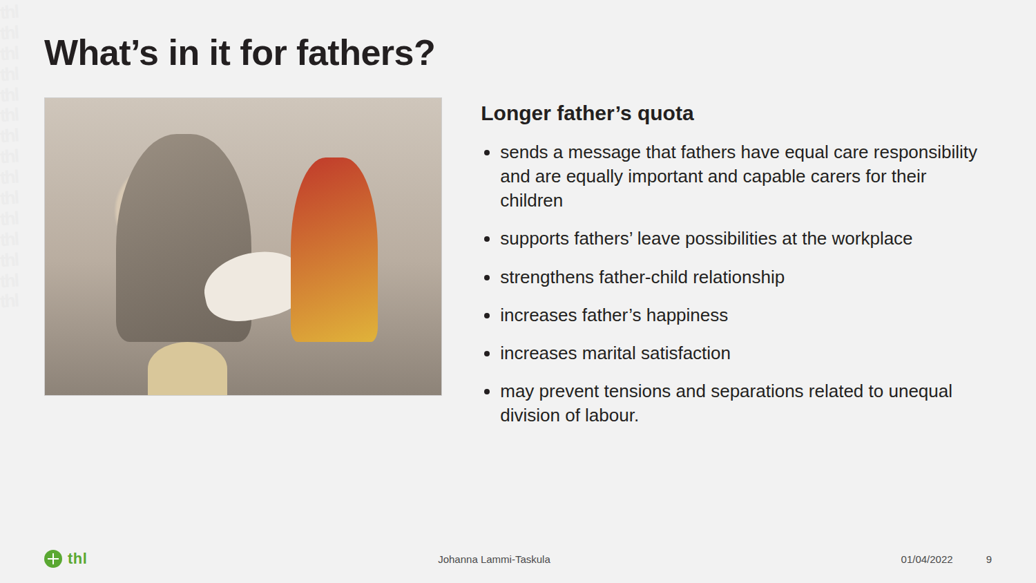thl thl thl thl thl thl thl thl thl thl thl thl thl thl thl
What’s in it for fathers?
Longer father’s quota
sends a message that fathers have equal care responsibility and are equally important and capable carers for their children
supports fathers’ leave possibilities at the workplace
strengthens father-child relationship
increases father’s happiness
increases marital satisfaction
may prevent tensions and separations related to unequal division of labour.
thl
Johanna Lammi-Taskula
01/04/2022 9